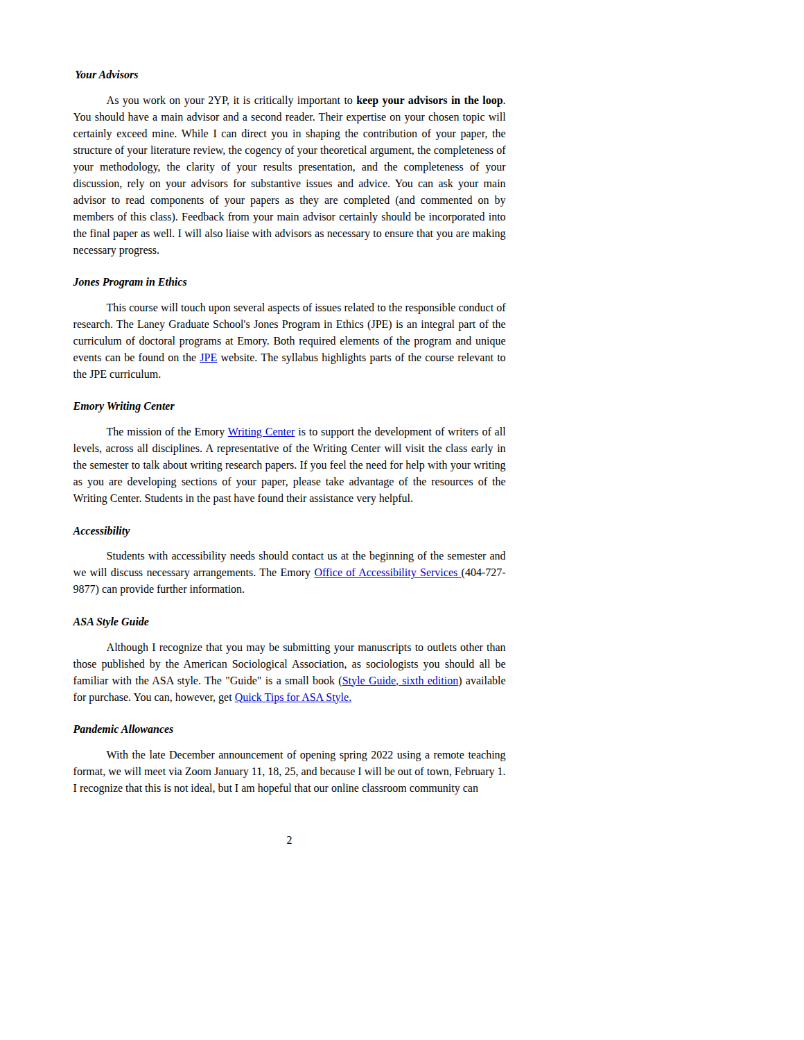Your Advisors
As you work on your 2YP, it is critically important to keep your advisors in the loop. You should have a main advisor and a second reader. Their expertise on your chosen topic will certainly exceed mine. While I can direct you in shaping the contribution of your paper, the structure of your literature review, the cogency of your theoretical argument, the completeness of your methodology, the clarity of your results presentation, and the completeness of your discussion, rely on your advisors for substantive issues and advice. You can ask your main advisor to read components of your papers as they are completed (and commented on by members of this class). Feedback from your main advisor certainly should be incorporated into the final paper as well. I will also liaise with advisors as necessary to ensure that you are making necessary progress.
Jones Program in Ethics
This course will touch upon several aspects of issues related to the responsible conduct of research. The Laney Graduate School's Jones Program in Ethics (JPE) is an integral part of the curriculum of doctoral programs at Emory. Both required elements of the program and unique events can be found on the JPE website. The syllabus highlights parts of the course relevant to the JPE curriculum.
Emory Writing Center
The mission of the Emory Writing Center is to support the development of writers of all levels, across all disciplines. A representative of the Writing Center will visit the class early in the semester to talk about writing research papers. If you feel the need for help with your writing as you are developing sections of your paper, please take advantage of the resources of the Writing Center. Students in the past have found their assistance very helpful.
Accessibility
Students with accessibility needs should contact us at the beginning of the semester and we will discuss necessary arrangements. The Emory Office of Accessibility Services (404-727-9877) can provide further information.
ASA Style Guide
Although I recognize that you may be submitting your manuscripts to outlets other than those published by the American Sociological Association, as sociologists you should all be familiar with the ASA style. The "Guide" is a small book (Style Guide, sixth edition) available for purchase. You can, however, get Quick Tips for ASA Style.
Pandemic Allowances
With the late December announcement of opening spring 2022 using a remote teaching format, we will meet via Zoom January 11, 18, 25, and because I will be out of town, February 1. I recognize that this is not ideal, but I am hopeful that our online classroom community can
2